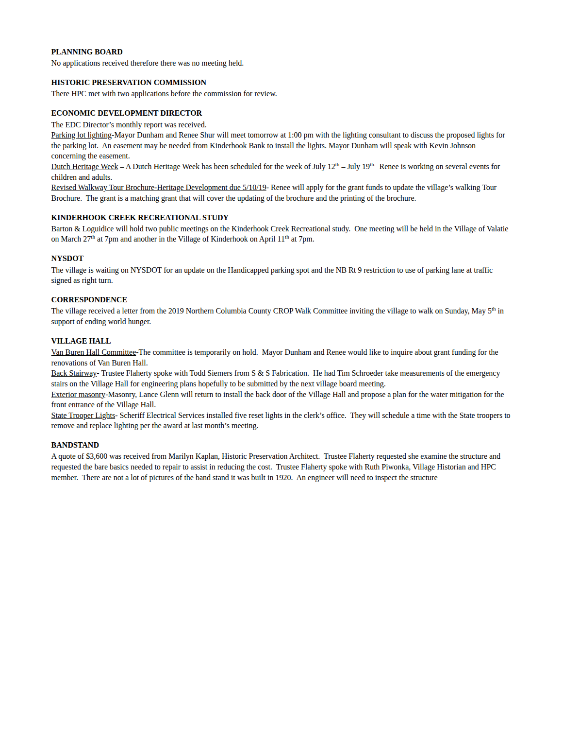Planning Board
No applications received therefore there was no meeting held.
Historic Preservation Commission
There HPC met with two applications before the commission for review.
Economic Development Director
The EDC Director’s monthly report was received.
Parking lot lighting-Mayor Dunham and Renee Shur will meet tomorrow at 1:00 pm with the lighting consultant to discuss the proposed lights for the parking lot. An easement may be needed from Kinderhook Bank to install the lights. Mayor Dunham will speak with Kevin Johnson concerning the easement.
Dutch Heritage Week – A Dutch Heritage Week has been scheduled for the week of July 12th – July 19th. Renee is working on several events for children and adults.
Revised Walkway Tour Brochure-Heritage Development due 5/10/19- Renee will apply for the grant funds to update the village’s walking Tour Brochure. The grant is a matching grant that will cover the updating of the brochure and the printing of the brochure.
Kinderhook Creek Recreational Study
Barton & Loguidice will hold two public meetings on the Kinderhook Creek Recreational study. One meeting will be held in the Village of Valatie on March 27th at 7pm and another in the Village of Kinderhook on April 11th at 7pm.
NYSDOT
The village is waiting on NYSDOT for an update on the Handicapped parking spot and the NB Rt 9 restriction to use of parking lane at traffic signed as right turn.
Correspondence
The village received a letter from the 2019 Northern Columbia County CROP Walk Committee inviting the village to walk on Sunday, May 5th in support of ending world hunger.
Village Hall
Van Buren Hall Committee-The committee is temporarily on hold. Mayor Dunham and Renee would like to inquire about grant funding for the renovations of Van Buren Hall.
Back Stairway- Trustee Flaherty spoke with Todd Siemers from S & S Fabrication. He had Tim Schroeder take measurements of the emergency stairs on the Village Hall for engineering plans hopefully to be submitted by the next village board meeting.
Exterior masonry-Masonry, Lance Glenn will return to install the back door of the Village Hall and propose a plan for the water mitigation for the front entrance of the Village Hall.
State Trooper Lights- Scheriff Electrical Services installed five reset lights in the clerk’s office. They will schedule a time with the State troopers to remove and replace lighting per the award at last month’s meeting.
Bandstand
A quote of $3,600 was received from Marilyn Kaplan, Historic Preservation Architect. Trustee Flaherty requested she examine the structure and requested the bare basics needed to repair to assist in reducing the cost. Trustee Flaherty spoke with Ruth Piwonka, Village Historian and HPC member. There are not a lot of pictures of the band stand it was built in 1920. An engineer will need to inspect the structure